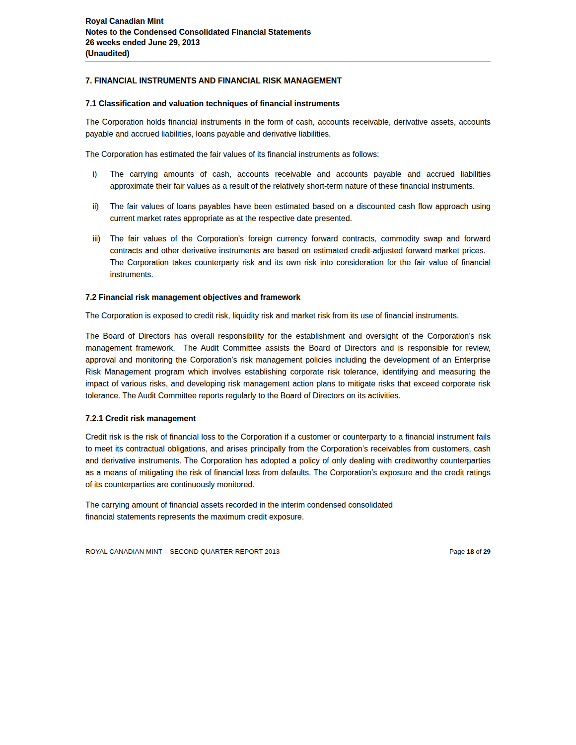Royal Canadian Mint Notes to the Condensed Consolidated Financial Statements 26 weeks ended June 29, 2013 (Unaudited)
7. FINANCIAL INSTRUMENTS AND FINANCIAL RISK MANAGEMENT
7.1 Classification and valuation techniques of financial instruments
The Corporation holds financial instruments in the form of cash, accounts receivable, derivative assets, accounts payable and accrued liabilities, loans payable and derivative liabilities.
The Corporation has estimated the fair values of its financial instruments as follows:
The carrying amounts of cash, accounts receivable and accounts payable and accrued liabilities approximate their fair values as a result of the relatively short-term nature of these financial instruments.
The fair values of loans payables have been estimated based on a discounted cash flow approach using current market rates appropriate as at the respective date presented.
The fair values of the Corporation's foreign currency forward contracts, commodity swap and forward contracts and other derivative instruments are based on estimated credit-adjusted forward market prices. The Corporation takes counterparty risk and its own risk into consideration for the fair value of financial instruments.
7.2 Financial risk management objectives and framework
The Corporation is exposed to credit risk, liquidity risk and market risk from its use of financial instruments.
The Board of Directors has overall responsibility for the establishment and oversight of the Corporation’s risk management framework. The Audit Committee assists the Board of Directors and is responsible for review, approval and monitoring the Corporation’s risk management policies including the development of an Enterprise Risk Management program which involves establishing corporate risk tolerance, identifying and measuring the impact of various risks, and developing risk management action plans to mitigate risks that exceed corporate risk tolerance. The Audit Committee reports regularly to the Board of Directors on its activities.
7.2.1 Credit risk management
Credit risk is the risk of financial loss to the Corporation if a customer or counterparty to a financial instrument fails to meet its contractual obligations, and arises principally from the Corporation’s receivables from customers, cash and derivative instruments. The Corporation has adopted a policy of only dealing with creditworthy counterparties as a means of mitigating the risk of financial loss from defaults. The Corporation’s exposure and the credit ratings of its counterparties are continuously monitored.
The carrying amount of financial assets recorded in the interim condensed consolidated
financial statements represents the maximum credit exposure.
ROYAL CANADIAN MINT – SECOND QUARTER REPORT 2013 Page 18 of 29